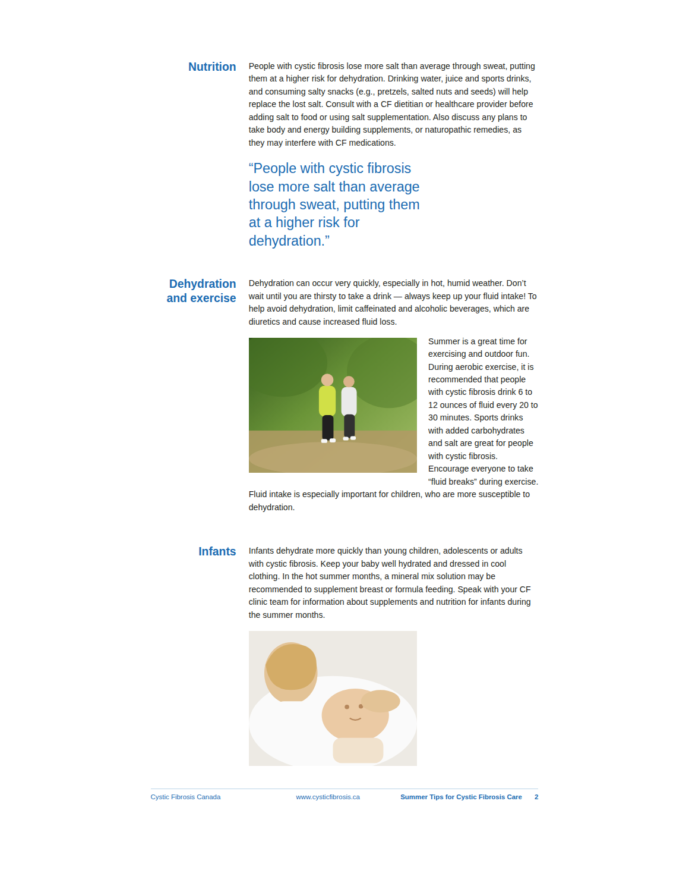Nutrition
People with cystic fibrosis lose more salt than average through sweat, putting them at a higher risk for dehydration. Drinking water, juice and sports drinks, and consuming salty snacks (e.g., pretzels, salted nuts and seeds) will help replace the lost salt. Consult with a CF dietitian or healthcare provider before adding salt to food or using salt supplementation. Also discuss any plans to take body and energy building supplements, or naturopathic remedies, as they may interfere with CF medications.
“People with cystic fibrosis lose more salt than average through sweat, putting them at a higher risk for dehydration.”
Dehydration and exercise
Dehydration can occur very quickly, especially in hot, humid weather. Don’t wait until you are thirsty to take a drink — always keep up your fluid intake! To help avoid dehydration, limit caffeinated and alcoholic beverages, which are diuretics and cause increased fluid loss.
Summer is a great time for exercising and outdoor fun. During aerobic exercise, it is recommended that people with cystic fibrosis drink 6 to 12 ounces of fluid every 20 to 30 minutes. Sports drinks with added carbohydrates and salt are great for people with cystic fibrosis. Encourage everyone to take “fluid breaks” during exercise. Fluid intake is especially important for children, who are more susceptible to dehydration.
Infants
Infants dehydrate more quickly than young children, adolescents or adults with cystic fibrosis. Keep your baby well hydrated and dressed in cool clothing. In the hot summer months, a mineral mix solution may be recommended to supplement breast or formula feeding. Speak with your CF clinic team for information about supplements and nutrition for infants during the summer months.
Cystic Fibrosis Canada
www.cysticfibrosis.ca
Summer Tips for Cystic Fibrosis Care
2